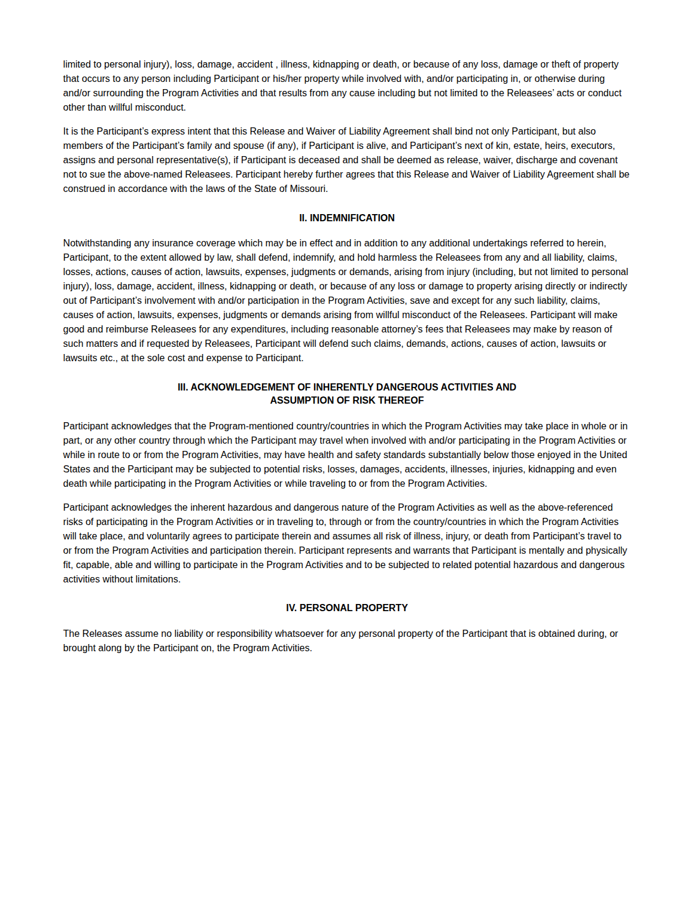limited to personal injury), loss, damage, accident , illness, kidnapping or death, or because of any loss, damage or theft of property that occurs to any person including Participant or his/her property while involved with, and/or participating in, or otherwise during and/or surrounding the Program Activities and that results from any cause including but not limited to the Releasees’ acts or conduct other than willful misconduct.
It is the Participant’s express intent that this Release and Waiver of Liability Agreement shall bind not only Participant, but also members of the Participant’s family and spouse (if any), if Participant is alive, and Participant’s next of kin, estate, heirs, executors, assigns and personal representative(s), if Participant is deceased and shall be deemed as release, waiver, discharge and covenant not to sue the above-named Releasees. Participant hereby further agrees that this Release and Waiver of Liability Agreement shall be construed in accordance with the laws of the State of Missouri.
II. INDEMNIFICATION
Notwithstanding any insurance coverage which may be in effect and in addition to any additional undertakings referred to herein, Participant, to the extent allowed by law, shall defend, indemnify, and hold harmless the Releasees from any and all liability, claims, losses, actions, causes of action, lawsuits, expenses, judgments or demands, arising from injury (including, but not limited to personal injury), loss, damage, accident, illness, kidnapping or death, or because of any loss or damage to property arising directly or indirectly out of Participant’s involvement with and/or participation in the Program Activities, save and except for any such liability, claims, causes of action, lawsuits, expenses, judgments or demands arising from willful misconduct of the Releasees. Participant will make good and reimburse Releasees for any expenditures, including reasonable attorney’s fees that Releasees may make by reason of such matters and if requested by Releasees, Participant will defend such claims, demands, actions, causes of action, lawsuits or lawsuits etc., at the sole cost and expense to Participant.
III. ACKNOWLEDGEMENT OF INHERENTLY DANGEROUS ACTIVITIES AND
ASSUMPTION OF RISK THEREOF
Participant acknowledges that the Program-mentioned country/countries in which the Program Activities may take place in whole or in part, or any other country through which the Participant may travel when involved with and/or participating in the Program Activities or while in route to or from the Program Activities, may have health and safety standards substantially below those enjoyed in the United States and the Participant may be subjected to potential risks, losses, damages, accidents, illnesses, injuries, kidnapping and even death while participating in the Program Activities or while traveling to or from the Program Activities.
Participant acknowledges the inherent hazardous and dangerous nature of the Program Activities as well as the above-referenced risks of participating in the Program Activities or in traveling to, through or from the country/countries in which the Program Activities will take place, and voluntarily agrees to participate therein and assumes all risk of illness, injury, or death from Participant’s travel to or from the Program Activities and participation therein. Participant represents and warrants that Participant is mentally and physically fit, capable, able and willing to participate in the Program Activities and to be subjected to related potential hazardous and dangerous activities without limitations.
IV. PERSONAL PROPERTY
The Releases assume no liability or responsibility whatsoever for any personal property of the Participant that is obtained during, or brought along by the Participant on, the Program Activities.